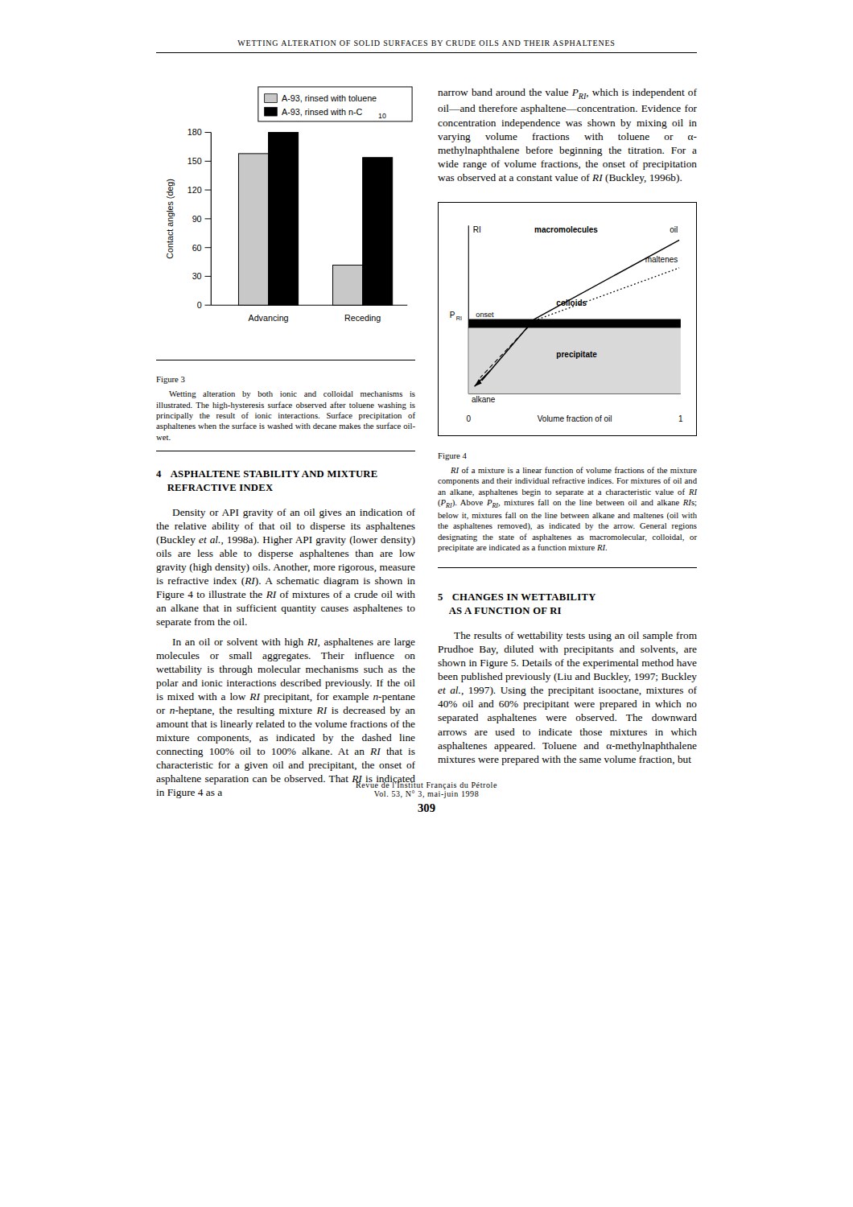Wetting alteration of solid surfaces by crude oils and their asphaltenes
A-93, rinsed with toluene A-93, rinsed with n-C 10 180 150 120 90 60 30 0 Contact angles (deg) Advancing Receding
Figure 3
Wetting alteration by both ionic and colloidal mechanisms is illustrated. The high-hysteresis surface observed after toluene washing is principally the result of ionic interactions. Surface precipitation of asphaltenes when the surface is washed with decane makes the surface oil-wet.
4 Asphaltene stability and mixture
refractive index
Density or API gravity of an oil gives an indication of the relative ability of that oil to disperse its asphaltenes (Buckley et al., 1998a). Higher API gravity (lower density) oils are less able to disperse asphaltenes than are low gravity (high density) oils. Another, more rigorous, measure is refractive index (RI). A schematic diagram is shown in Figure 4 to illustrate the RI of mixtures of a crude oil with an alkane that in sufficient quantity causes asphaltenes to separate from the oil.
In an oil or solvent with high RI, asphaltenes are large molecules or small aggregates. Their influence on wettability is through molecular mechanisms such as the polar and ionic interactions described previously. If the oil is mixed with a low RI precipitant, for example n-pentane or n-heptane, the resulting mixture RI is decreased by an amount that is linearly related to the volume fractions of the mixture components, as indicated by the dashed line connecting 100% oil to 100% alkane. At an RI that is characteristic for a given oil and precipitant, the onset of asphaltene separation can be observed. That RI is indicated in Figure 4 as a
narrow band around the value PRI, which is independent of oil—and therefore asphaltene—concentration. Evidence for concentration independence was shown by mixing oil in varying volume fractions with toluene or α-methylnaphthalene before beginning the titration. For a wide range of volume fractions, the onset of precipitation was observed at a constant value of RI (Buckley, 1996b).
RI macromolecules oil onset P RI maltenes alkane colloids precipitate 0 Volume fraction of oil 1
Figure 4
RI of a mixture is a linear function of volume fractions of the mixture components and their individual refractive indices. For mixtures of oil and an alkane, asphaltenes begin to separate at a characteristic value of RI (PRI). Above PRI, mixtures fall on the line between oil and alkane RIs; below it, mixtures fall on the line between alkane and maltenes (oil with the asphaltenes removed), as indicated by the arrow. General regions designating the state of asphaltenes as macromolecular, colloidal, or precipitate are indicated as a function mixture RI.
5 Changes in wettability
as a function of RI
The results of wettability tests using an oil sample from Prudhoe Bay, diluted with precipitants and solvents, are shown in Figure 5. Details of the experimental method have been published previously (Liu and Buckley, 1997; Buckley et al., 1997). Using the precipitant isooctane, mixtures of 40% oil and 60% precipitant were prepared in which no separated asphaltenes were observed. The downward arrows are used to indicate those mixtures in which asphaltenes appeared. Toluene and α-methylnaphthalene mixtures were prepared with the same volume fraction, but
Revue de l'Institut Français du Pétrole
Vol. 53, N° 3, mai-juin 1998
309